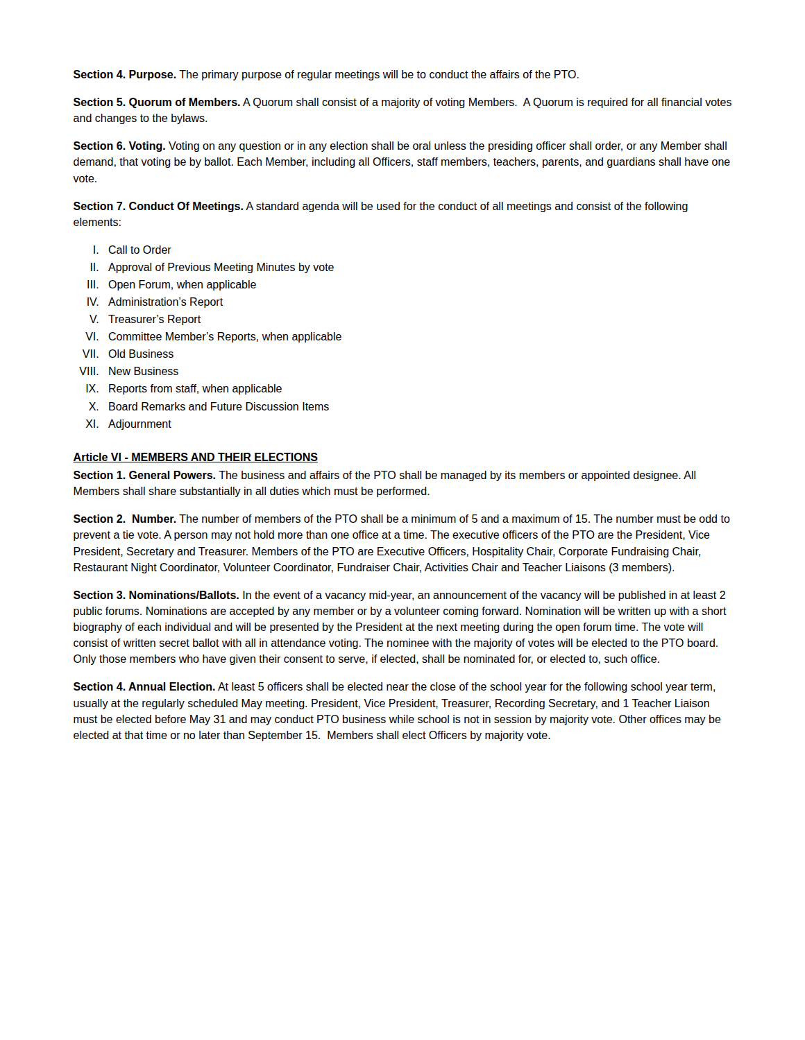Section 4. Purpose. The primary purpose of regular meetings will be to conduct the affairs of the PTO.
Section 5. Quorum of Members. A Quorum shall consist of a majority of voting Members. A Quorum is required for all financial votes and changes to the bylaws.
Section 6. Voting. Voting on any question or in any election shall be oral unless the presiding officer shall order, or any Member shall demand, that voting be by ballot. Each Member, including all Officers, staff members, teachers, parents, and guardians shall have one vote.
Section 7. Conduct Of Meetings. A standard agenda will be used for the conduct of all meetings and consist of the following elements:
Call to Order
Approval of Previous Meeting Minutes by vote
Open Forum, when applicable
Administration’s Report
Treasurer’s Report
Committee Member’s Reports, when applicable
Old Business
New Business
Reports from staff, when applicable
Board Remarks and Future Discussion Items
Adjournment
Article VI - MEMBERS AND THEIR ELECTIONS
Section 1. General Powers. The business and affairs of the PTO shall be managed by its members or appointed designee. All Members shall share substantially in all duties which must be performed.
Section 2. Number. The number of members of the PTO shall be a minimum of 5 and a maximum of 15. The number must be odd to prevent a tie vote. A person may not hold more than one office at a time. The executive officers of the PTO are the President, Vice President, Secretary and Treasurer. Members of the PTO are Executive Officers, Hospitality Chair, Corporate Fundraising Chair, Restaurant Night Coordinator, Volunteer Coordinator, Fundraiser Chair, Activities Chair and Teacher Liaisons (3 members).
Section 3. Nominations/Ballots. In the event of a vacancy mid-year, an announcement of the vacancy will be published in at least 2 public forums. Nominations are accepted by any member or by a volunteer coming forward. Nomination will be written up with a short biography of each individual and will be presented by the President at the next meeting during the open forum time. The vote will consist of written secret ballot with all in attendance voting. The nominee with the majority of votes will be elected to the PTO board. Only those members who have given their consent to serve, if elected, shall be nominated for, or elected to, such office.
Section 4. Annual Election. At least 5 officers shall be elected near the close of the school year for the following school year term, usually at the regularly scheduled May meeting. President, Vice President, Treasurer, Recording Secretary, and 1 Teacher Liaison must be elected before May 31 and may conduct PTO business while school is not in session by majority vote. Other offices may be elected at that time or no later than September 15. Members shall elect Officers by majority vote.